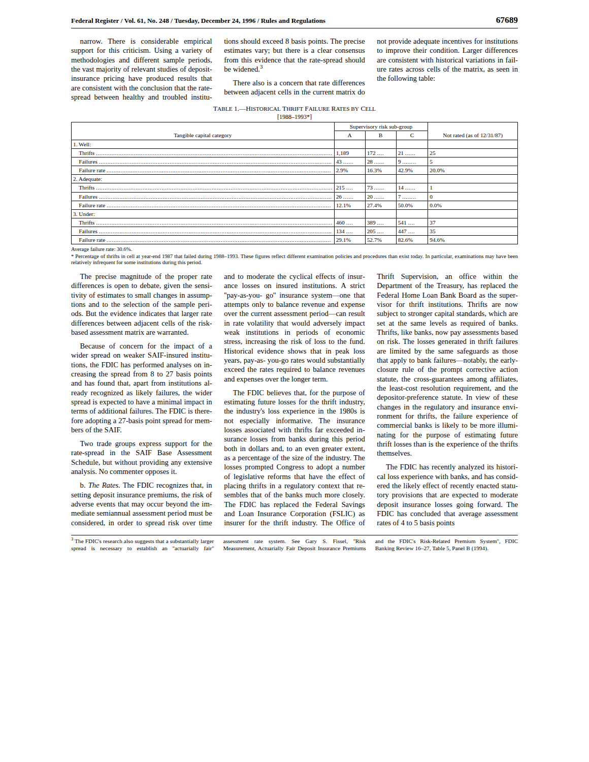Federal Register / Vol. 61, No. 248 / Tuesday, December 24, 1996 / Rules and Regulations
67689
narrow. There is considerable empirical support for this criticism. Using a variety of methodologies and different sample periods, the vast majority of relevant studies of deposit-insurance pricing have produced results that are consistent with the conclusion that the rate-spread between healthy and troubled institutions should exceed 8 basis points. The precise estimates vary; but there is a clear consensus from this evidence that the rate-spread should be widened.3
There also is a concern that rate differences between adjacent cells in the current matrix do not provide adequate incentives for institutions to improve their condition. Larger differences are consistent with historical variations in failure rates across cells of the matrix, as seen in the following table:
T ABLE 1.—H ISTORICAL T HRIFT F AILURE R ATES BY C ELL [1988–1993*]
| Tangible capital category | Supervisory risk sub-group | Not rated (as of 12/31/87) |
| --- | --- | --- |
| A | B | C |
| 1. Well: | | | | |
| Thrifts ......................................................................................................................................... | 1,189 | 172 .... | 21 ...... | 25 |
| Failures ....................................................................................................................................... | 43 ...... | 28 ...... | 9 ........ | 5 |
| Failure rate .................................................................................................................................. | 2.9% | 16.3% | 42.9% | 20.0% |
| 2. Adequate: | | | | |
| Thrifts ......................................................................................................................................... | 215 .... | 73 ...... | 14 ...... | 1 |
| Failures ....................................................................................................................................... | 26 ...... | 20 ...... | 7 ........ | 0 |
| Failure rate .................................................................................................................................. | 12.1% | 27.4% | 50.0% | 0.0% |
| 3. Under: | | | | |
| Thrifts ......................................................................................................................................... | 460 .... | 389 .... | 541 .... | 37 |
| Failures ....................................................................................................................................... | 134 .... | 205 .... | 447 .... | 35 |
| Failure rate .................................................................................................................................. | 29.1% | 52.7% | 82.6% | 94.6% |
Average failure rate: 30.6%.
* Percentage of thrifts in cell at year-end 1987 that failed during 1988–1993. These figures reflect different examination policies and procedures than exist today. In particular, examinations may have been relatively infrequent for some institutions during this period.
The precise magnitude of the proper rate differences is open to debate, given the sensitivity of estimates to small changes in assumptions and to the selection of the sample periods. But the evidence indicates that larger rate differences between adjacent cells of the risk-based assessment matrix are warranted.
Because of concern for the impact of a wider spread on weaker SAIF-insured institutions, the FDIC has performed analyses on increasing the spread from 8 to 27 basis points and has found that, apart from institutions already recognized as likely failures, the wider spread is expected to have a minimal impact in terms of additional failures. The FDIC is therefore adopting a 27-basis point spread for members of the SAIF.
Two trade groups express support for the rate-spread in the SAIF Base Assessment Schedule, but without providing any extensive analysis. No commenter opposes it.
b. The Rates. The FDIC recognizes that, in setting deposit insurance premiums, the risk of adverse events that may occur beyond the immediate semiannual assessment period must be considered, in order to spread risk over time and to moderate the cyclical effects of insurance losses on insured institutions. A strict ''pay-as-you- go'' insurance system—one that attempts only to balance revenue and expense over the current assessment period—can result in rate volatility that would adversely impact weak institutions in periods of economic stress, increasing the risk of loss to the fund. Historical evidence shows that in peak loss years, pay-as- you-go rates would substantially exceed the rates required to balance revenues and expenses over the longer term.
The FDIC believes that, for the purpose of estimating future losses for the thrift industry, the industry's loss experience in the 1980s is not especially informative. The insurance losses associated with thrifts far exceeded insurance losses from banks during this period both in dollars and, to an even greater extent, as a percentage of the size of the industry. The losses prompted Congress to adopt a number of legislative reforms that have the effect of placing thrifts in a regulatory context that resembles that of the banks much more closely. The FDIC has replaced the Federal Savings and Loan Insurance Corporation (FSLIC) as insurer for the thrift industry. The Office of Thrift Supervision, an office within the Department of the Treasury, has replaced the Federal Home Loan Bank Board as the supervisor for thrift institutions. Thrifts are now subject to stronger capital standards, which are set at the same levels as required of banks. Thrifts, like banks, now pay assessments based on risk. The losses generated in thrift failures are limited by the same safeguards as those that apply to bank failures—notably, the early-closure rule of the prompt corrective action statute, the cross-guarantees among affiliates, the least-cost resolution requirement, and the depositor-preference statute. In view of these changes in the regulatory and insurance environment for thrifts, the failure experience of commercial banks is likely to be more illuminating for the purpose of estimating future thrift losses than is the experience of the thrifts themselves.
The FDIC has recently analyzed its historical loss experience with banks, and has considered the likely effect of recently enacted statutory provisions that are expected to moderate deposit insurance losses going forward. The FDIC has concluded that average assessment rates of 4 to 5 basis points
3 The FDIC's research also suggests that a substantially larger spread is necessary to establish an ''actuarially fair'' assessment rate system. See Gary S. Fissel, ''Risk Measurement, Actuarially Fair Deposit Insurance Premiums and the FDIC's Risk-Related Premium System'', FDIC Banking Review 16–27, Table 5, Panel B (1994).